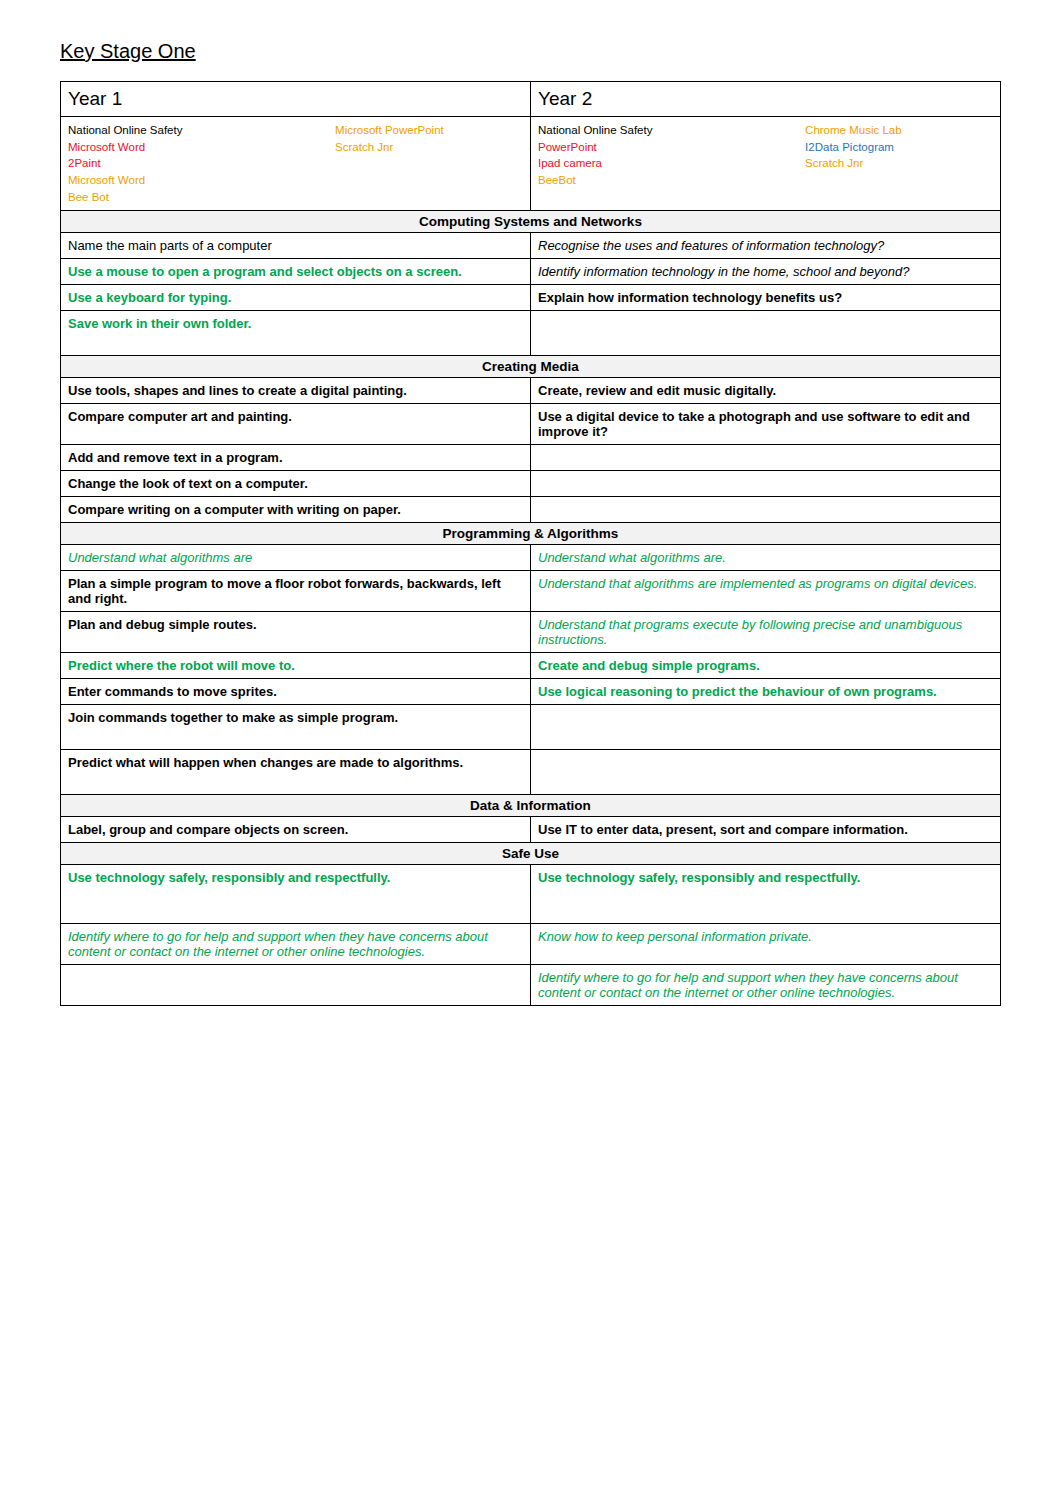Key Stage One
| Year 1 | Year 2 |
| National Online Safety Microsoft Word 2Paint Microsoft Word Bee Bot Microsoft PowerPoint Scratch Jnr | National Online Safety PowerPoint Ipad camera BeeBot Chrome Music Lab I2Data Pictogram Scratch Jnr |
| Computing Systems and Networks |
| Name the main parts of a computer | Recognise the uses and features of information technology? |
| Use a mouse to open a program and select objects on a screen. | Identify information technology in the home, school and beyond? |
| Use a keyboard for typing. | Explain how information technology benefits us? |
| Save work in their own folder. | |
| Creating Media |
| Use tools, shapes and lines to create a digital painting. | Create, review and edit music digitally. |
| Compare computer art and painting. | Use a digital device to take a photograph and use software to edit and improve it? |
| Add and remove text in a program. | |
| Change the look of text on a computer. | |
| Compare writing on a computer with writing on paper. | |
| Programming & Algorithms |
| Understand what algorithms are | Understand what algorithms are. |
| Plan a simple program to move a floor robot forwards, backwards, left and right. | Understand that algorithms are implemented as programs on digital devices. |
| Plan and debug simple routes. | Understand that programs execute by following precise and unambiguous instructions. |
| Predict where the robot will move to. | Create and debug simple programs. |
| Enter commands to move sprites. | Use logical reasoning to predict the behaviour of own programs. |
| Join commands together to make as simple program. | |
| Predict what will happen when changes are made to algorithms. | |
| Data & Information |
| Label, group and compare objects on screen. | Use IT to enter data, present, sort and compare information. |
| Safe Use |
| Use technology safely, responsibly and respectfully. | Use technology safely, responsibly and respectfully. |
| Identify where to go for help and support when they have concerns about content or contact on the internet or other online technologies. | Know how to keep personal information private. |
| | Identify where to go for help and support when they have concerns about content or contact on the internet or other online technologies. |